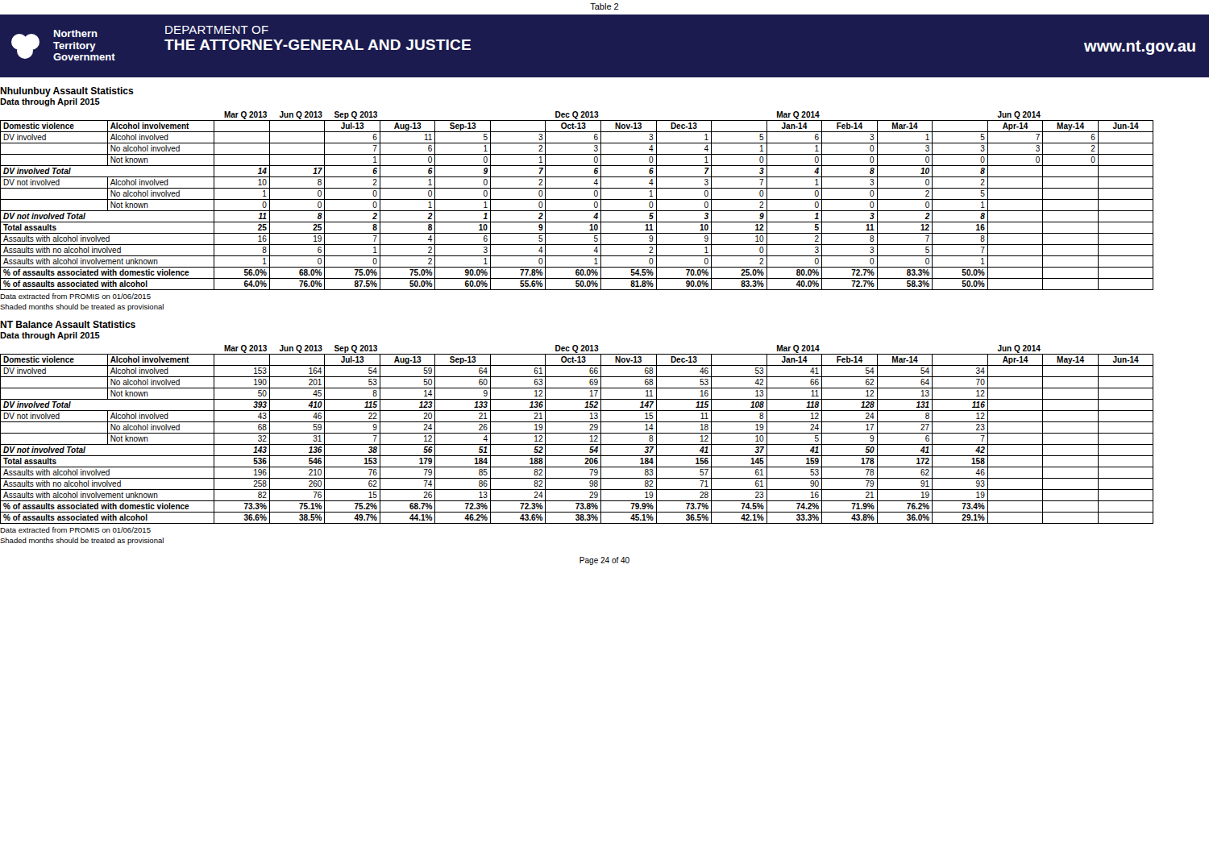Table 2
Northern
Territory
Government
DEPARTMENT OF
THE ATTORNEY-GENERAL AND JUSTICE
www.nt.gov.au
Nhulunbuy Assault Statistics
Data through April 2015
| | | Mar Q 2013 | Jun Q 2013 | Sep Q 2013 | | | | Dec Q 2013 | | | | Mar Q 2014 | | | | Jun Q 2014 | | | |
| Domestic violence | Alcohol involvement | | | Jul-13 | Aug-13 | Sep-13 | | Oct-13 | Nov-13 | Dec-13 | | Jan-14 | Feb-14 | Mar-14 | | Apr-14 | May-14 | Jun-14 |
| DV involved | Alcohol involved | | | 6 | 11 | 5 | 3 | 6 | 3 | 1 | 5 | 6 | 3 | 1 | 5 | 7 | 6 | |
| | No alcohol involved | | | 7 | 6 | 1 | 2 | 3 | 4 | 4 | 1 | 1 | 0 | 3 | 3 | 3 | 2 | |
| | Not known | | | 1 | 0 | 0 | 1 | 0 | 0 | 1 | 0 | 0 | 0 | 0 | 0 | 0 | 0 | |
| DV involved Total | 14 | 17 | 6 | 6 | 9 | 7 | 6 | 6 | 7 | 3 | 4 | 8 | 10 | 8 | | | |
| DV not involved | Alcohol involved | 10 | 8 | 2 | 1 | 0 | 2 | 4 | 4 | 3 | 7 | 1 | 3 | 0 | 2 | | | |
| | No alcohol involved | 1 | 0 | 0 | 0 | 0 | 0 | 0 | 1 | 0 | 0 | 0 | 0 | 2 | 5 | | | |
| | Not known | 0 | 0 | 0 | 1 | 1 | 0 | 0 | 0 | 0 | 2 | 0 | 0 | 0 | 1 | | | |
| DV not involved Total | 11 | 8 | 2 | 2 | 1 | 2 | 4 | 5 | 3 | 9 | 1 | 3 | 2 | 8 | | | |
| Total assaults | 25 | 25 | 8 | 8 | 10 | 9 | 10 | 11 | 10 | 12 | 5 | 11 | 12 | 16 | | | |
| Assaults with alcohol involved | 16 | 19 | 7 | 4 | 6 | 5 | 5 | 9 | 9 | 10 | 2 | 8 | 7 | 8 | | | |
| Assaults with no alcohol involved | 8 | 6 | 1 | 2 | 3 | 4 | 4 | 2 | 1 | 0 | 3 | 3 | 5 | 7 | | | |
| Assaults with alcohol involvement unknown | 1 | 0 | 0 | 2 | 1 | 0 | 1 | 0 | 0 | 2 | 0 | 0 | 0 | 1 | | | |
| % of assaults associated with domestic violence | 56.0% | 68.0% | 75.0% | 75.0% | 90.0% | 77.8% | 60.0% | 54.5% | 70.0% | 25.0% | 80.0% | 72.7% | 83.3% | 50.0% | | | |
| % of assaults associated with alcohol | 64.0% | 76.0% | 87.5% | 50.0% | 60.0% | 55.6% | 50.0% | 81.8% | 90.0% | 83.3% | 40.0% | 72.7% | 58.3% | 50.0% | | | |
Data extracted from PROMIS on 01/06/2015
Shaded months should be treated as provisional
NT Balance Assault Statistics
Data through April 2015
| | | Mar Q 2013 | Jun Q 2013 | Sep Q 2013 | | | | Dec Q 2013 | | | | Mar Q 2014 | | | | Jun Q 2014 | | | |
| Domestic violence | Alcohol involvement | | | Jul-13 | Aug-13 | Sep-13 | | Oct-13 | Nov-13 | Dec-13 | | Jan-14 | Feb-14 | Mar-14 | | Apr-14 | May-14 | Jun-14 |
| DV involved | Alcohol involved | 153 | 164 | 54 | 59 | 64 | 61 | 66 | 68 | 46 | 53 | 41 | 54 | 54 | 34 | | | |
| | No alcohol involved | 190 | 201 | 53 | 50 | 60 | 63 | 69 | 68 | 53 | 42 | 66 | 62 | 64 | 70 | | | |
| | Not known | 50 | 45 | 8 | 14 | 9 | 12 | 17 | 11 | 16 | 13 | 11 | 12 | 13 | 12 | | | |
| DV involved Total | 393 | 410 | 115 | 123 | 133 | 136 | 152 | 147 | 115 | 108 | 118 | 128 | 131 | 116 | | | |
| DV not involved | Alcohol involved | 43 | 46 | 22 | 20 | 21 | 21 | 13 | 15 | 11 | 8 | 12 | 24 | 8 | 12 | | | |
| | No alcohol involved | 68 | 59 | 9 | 24 | 26 | 19 | 29 | 14 | 18 | 19 | 24 | 17 | 27 | 23 | | | |
| | Not known | 32 | 31 | 7 | 12 | 4 | 12 | 12 | 8 | 12 | 10 | 5 | 9 | 6 | 7 | | | |
| DV not involved Total | 143 | 136 | 38 | 56 | 51 | 52 | 54 | 37 | 41 | 37 | 41 | 50 | 41 | 42 | | | |
| Total assaults | 536 | 546 | 153 | 179 | 184 | 188 | 206 | 184 | 156 | 145 | 159 | 178 | 172 | 158 | | | |
| Assaults with alcohol involved | 196 | 210 | 76 | 79 | 85 | 82 | 79 | 83 | 57 | 61 | 53 | 78 | 62 | 46 | | | |
| Assaults with no alcohol involved | 258 | 260 | 62 | 74 | 86 | 82 | 98 | 82 | 71 | 61 | 90 | 79 | 91 | 93 | | | |
| Assaults with alcohol involvement unknown | 82 | 76 | 15 | 26 | 13 | 24 | 29 | 19 | 28 | 23 | 16 | 21 | 19 | 19 | | | |
| % of assaults associated with domestic violence | 73.3% | 75.1% | 75.2% | 68.7% | 72.3% | 72.3% | 73.8% | 79.9% | 73.7% | 74.5% | 74.2% | 71.9% | 76.2% | 73.4% | | | |
| % of assaults associated with alcohol | 36.6% | 38.5% | 49.7% | 44.1% | 46.2% | 43.6% | 38.3% | 45.1% | 36.5% | 42.1% | 33.3% | 43.8% | 36.0% | 29.1% | | | |
Data extracted from PROMIS on 01/06/2015
Shaded months should be treated as provisional
Page 24 of 40